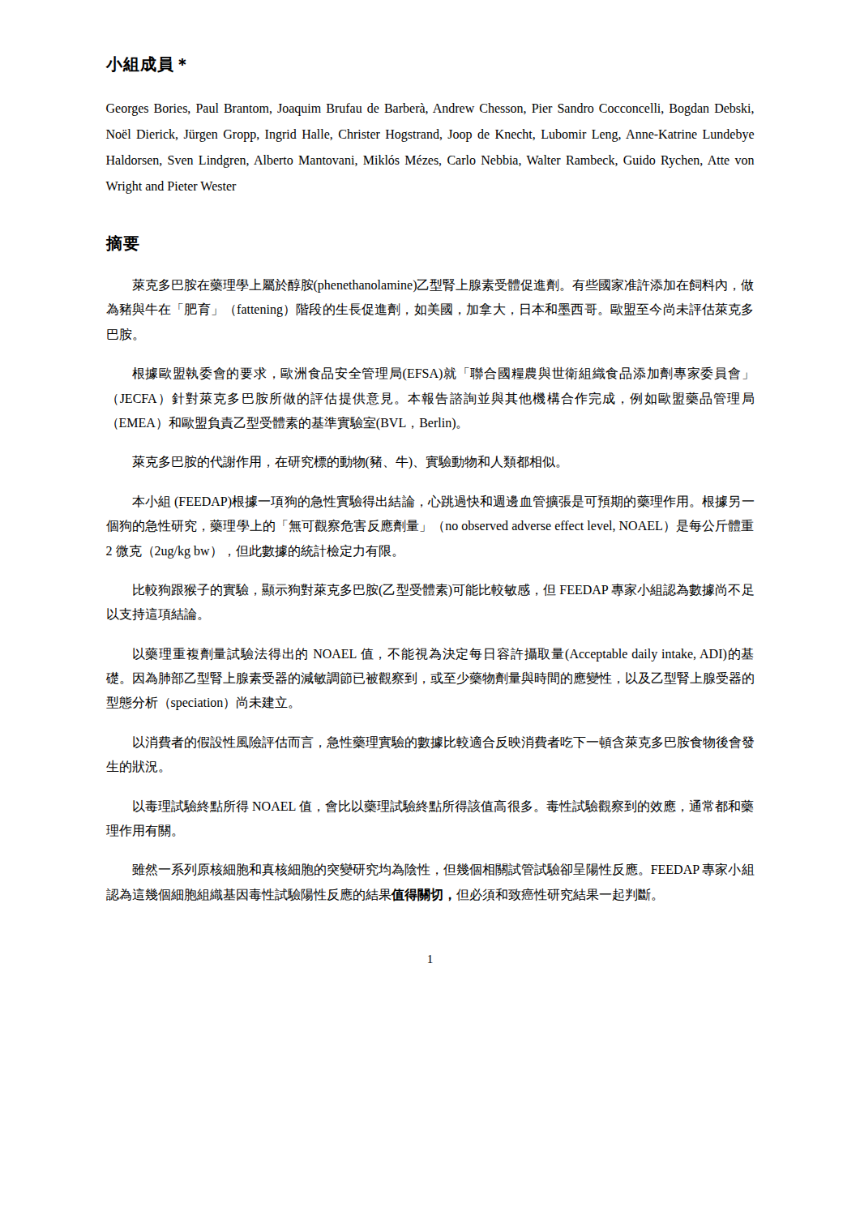小組成員＊
Georges Bories, Paul Brantom, Joaquim Brufau de Barberà, Andrew Chesson, Pier Sandro Cocconcelli, Bogdan Debski, Noël Dierick, Jürgen Gropp, Ingrid Halle, Christer Hogstrand, Joop de Knecht, Lubomir Leng, Anne-Katrine Lundebye Haldorsen, Sven Lindgren, Alberto Mantovani, Miklós Mézes, Carlo Nebbia, Walter Rambeck, Guido Rychen, Atte von Wright and Pieter Wester
摘要
萊克多巴胺在藥理學上屬於醇胺(phenethanolamine)乙型腎上腺素受體促進劑。有些國家准許添加在飼料內，做為豬與牛在「肥育」（fattening）階段的生長促進劑，如美國，加拿大，日本和墨西哥。歐盟至今尚未評估萊克多巴胺。
根據歐盟執委會的要求，歐洲食品安全管理局(EFSA)就「聯合國糧農與世衛組織食品添加劑專家委員會」（JECFA）針對萊克多巴胺所做的評估提供意見。本報告諮詢並與其他機構合作完成，例如歐盟藥品管理局（EMEA）和歐盟負責乙型受體素的基準實驗室(BVL，Berlin)。
萊克多巴胺的代謝作用，在研究標的動物(豬、牛)、實驗動物和人類都相似。
本小組 (FEEDAP)根據一項狗的急性實驗得出結論，心跳過快和週邊血管擴張是可預期的藥理作用。根據另一個狗的急性研究，藥理學上的「無可觀察危害反應劑量」（no observed adverse effect level, NOAEL）是每公斤體重 2 微克（2ug/kg bw），但此數據的統計檢定力有限。
比較狗跟猴子的實驗，顯示狗對萊克多巴胺(乙型受體素)可能比較敏感，但 FEEDAP 專家小組認為數據尚不足以支持這項結論。
以藥理重複劑量試驗法得出的 NOAEL 值，不能視為決定每日容許攝取量(Acceptable daily intake, ADI)的基礎。因為肺部乙型腎上腺素受器的減敏調節已被觀察到，或至少藥物劑量與時間的應變性，以及乙型腎上腺受器的型態分析（speciation）尚未建立。
以消費者的假設性風險評估而言，急性藥理實驗的數據比較適合反映消費者吃下一頓含萊克多巴胺食物後會發生的狀況。
以毒理試驗終點所得 NOAEL 值，會比以藥理試驗終點所得該值高很多。毒性試驗觀察到的效應，通常都和藥理作用有關。
雖然一系列原核細胞和真核細胞的突變研究均為陰性，但幾個相關試管試驗卻呈陽性反應。FEEDAP 專家小組認為這幾個細胞組織基因毒性試驗陽性反應的結果值得關切，但必須和致癌性研究結果一起判斷。
1